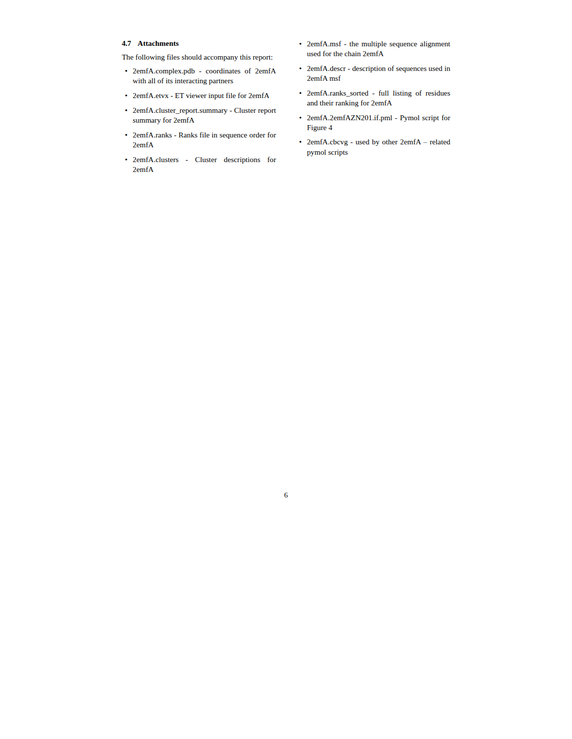4.7 Attachments
The following files should accompany this report:
2emfA.complex.pdb - coordinates of 2emfA with all of its interacting partners
2emfA.etvx - ET viewer input file for 2emfA
2emfA.cluster_report.summary - Cluster report summary for 2emfA
2emfA.ranks - Ranks file in sequence order for 2emfA
2emfA.clusters - Cluster descriptions for 2emfA
2emfA.msf - the multiple sequence alignment used for the chain 2emfA
2emfA.descr - description of sequences used in 2emfA msf
2emfA.ranks_sorted - full listing of residues and their ranking for 2emfA
2emfA.2emfAZN201.if.pml - Pymol script for Figure 4
2emfA.cbcvg - used by other 2emfA – related pymol scripts
6